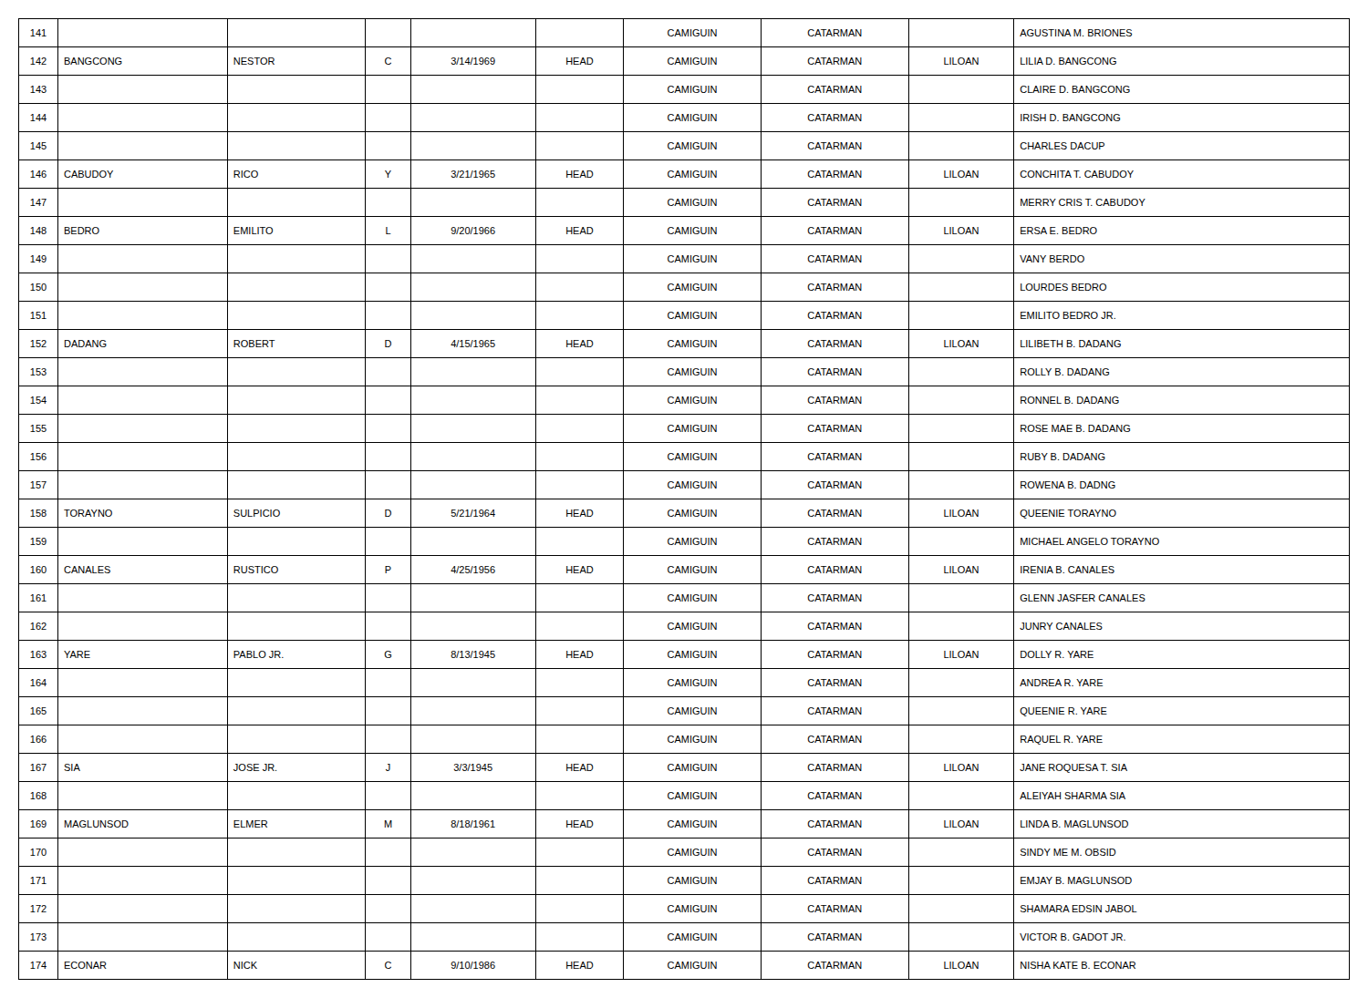| 141 | | | | | | CAMIGUIN | CATARMAN | | AGUSTINA M. BRIONES |
| 142 | BANGCONG | NESTOR | C | 3/14/1969 | HEAD | CAMIGUIN | CATARMAN | LILOAN | LILIA D. BANGCONG |
| 143 | | | | | | CAMIGUIN | CATARMAN | | CLAIRE D. BANGCONG |
| 144 | | | | | | CAMIGUIN | CATARMAN | | IRISH D. BANGCONG |
| 145 | | | | | | CAMIGUIN | CATARMAN | | CHARLES DACUP |
| 146 | CABUDOY | RICO | Y | 3/21/1965 | HEAD | CAMIGUIN | CATARMAN | LILOAN | CONCHITA T. CABUDOY |
| 147 | | | | | | CAMIGUIN | CATARMAN | | MERRY CRIS T. CABUDOY |
| 148 | BEDRO | EMILITO | L | 9/20/1966 | HEAD | CAMIGUIN | CATARMAN | LILOAN | ERSA E. BEDRO |
| 149 | | | | | | CAMIGUIN | CATARMAN | | VANY BERDO |
| 150 | | | | | | CAMIGUIN | CATARMAN | | LOURDES BEDRO |
| 151 | | | | | | CAMIGUIN | CATARMAN | | EMILITO BEDRO JR. |
| 152 | DADANG | ROBERT | D | 4/15/1965 | HEAD | CAMIGUIN | CATARMAN | LILOAN | LILIBETH B. DADANG |
| 153 | | | | | | CAMIGUIN | CATARMAN | | ROLLY B. DADANG |
| 154 | | | | | | CAMIGUIN | CATARMAN | | RONNEL B. DADANG |
| 155 | | | | | | CAMIGUIN | CATARMAN | | ROSE MAE B. DADANG |
| 156 | | | | | | CAMIGUIN | CATARMAN | | RUBY B. DADANG |
| 157 | | | | | | CAMIGUIN | CATARMAN | | ROWENA B. DADNG |
| 158 | TORAYNO | SULPICIO | D | 5/21/1964 | HEAD | CAMIGUIN | CATARMAN | LILOAN | QUEENIE TORAYNO |
| 159 | | | | | | CAMIGUIN | CATARMAN | | MICHAEL ANGELO TORAYNO |
| 160 | CANALES | RUSTICO | P | 4/25/1956 | HEAD | CAMIGUIN | CATARMAN | LILOAN | IRENIA B. CANALES |
| 161 | | | | | | CAMIGUIN | CATARMAN | | GLENN JASFER CANALES |
| 162 | | | | | | CAMIGUIN | CATARMAN | | JUNRY CANALES |
| 163 | YARE | PABLO JR. | G | 8/13/1945 | HEAD | CAMIGUIN | CATARMAN | LILOAN | DOLLY R. YARE |
| 164 | | | | | | CAMIGUIN | CATARMAN | | ANDREA R. YARE |
| 165 | | | | | | CAMIGUIN | CATARMAN | | QUEENIE R. YARE |
| 166 | | | | | | CAMIGUIN | CATARMAN | | RAQUEL R. YARE |
| 167 | SIA | JOSE JR. | J | 3/3/1945 | HEAD | CAMIGUIN | CATARMAN | LILOAN | JANE ROQUESA T. SIA |
| 168 | | | | | | CAMIGUIN | CATARMAN | | ALEIYAH SHARMA SIA |
| 169 | MAGLUNSOD | ELMER | M | 8/18/1961 | HEAD | CAMIGUIN | CATARMAN | LILOAN | LINDA B. MAGLUNSOD |
| 170 | | | | | | CAMIGUIN | CATARMAN | | SINDY ME M. OBSID |
| 171 | | | | | | CAMIGUIN | CATARMAN | | EMJAY B. MAGLUNSOD |
| 172 | | | | | | CAMIGUIN | CATARMAN | | SHAMARA EDSIN JABOL |
| 173 | | | | | | CAMIGUIN | CATARMAN | | VICTOR B. GADOT JR. |
| 174 | ECONAR | NICK | C | 9/10/1986 | HEAD | CAMIGUIN | CATARMAN | LILOAN | NISHA KATE B. ECONAR |